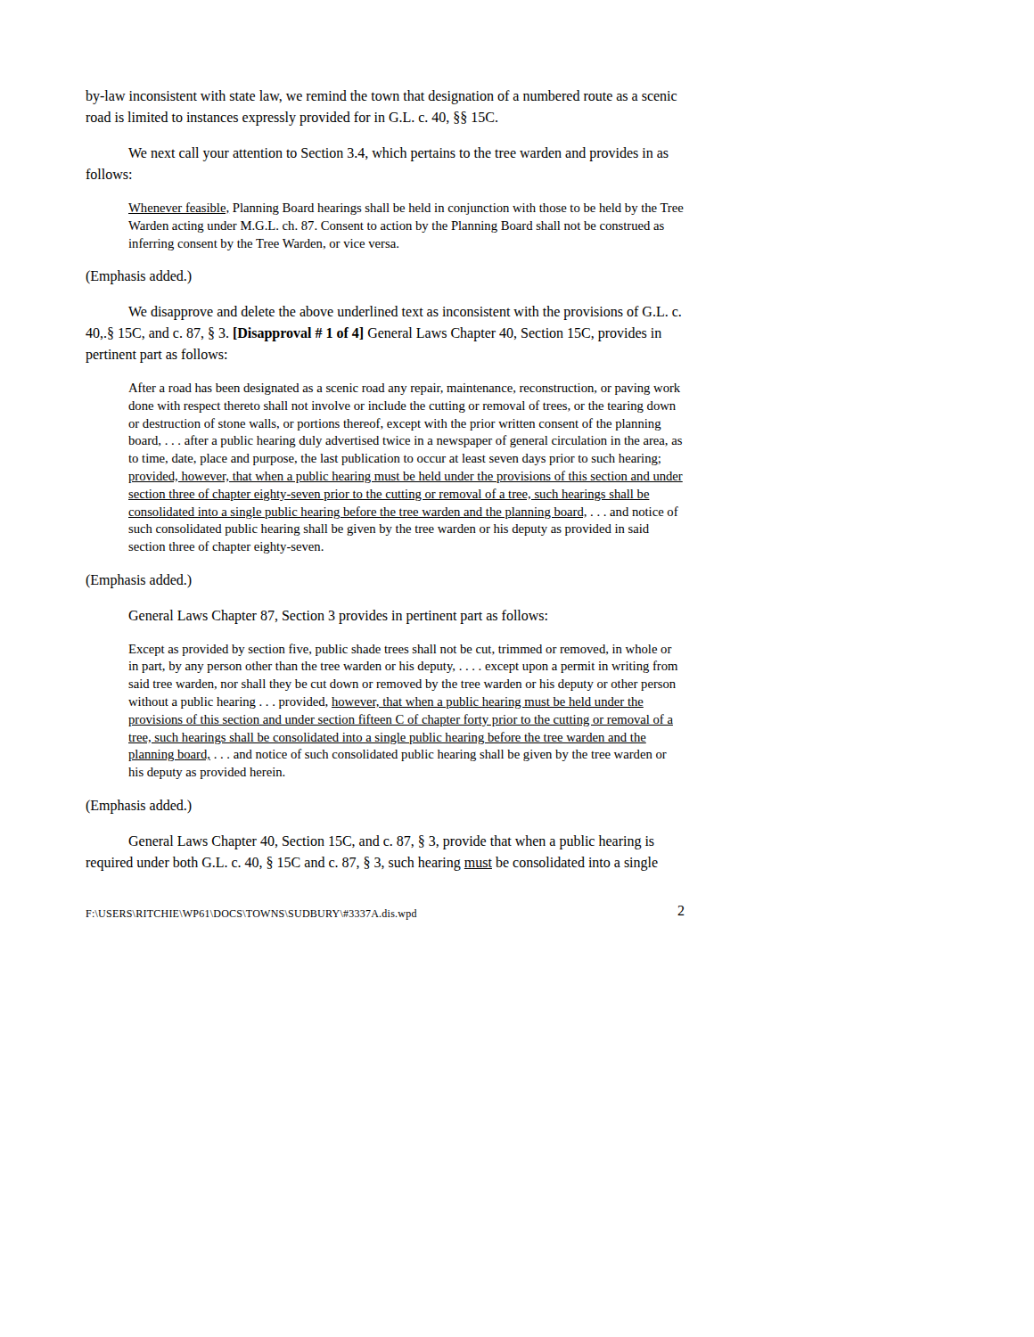by-law inconsistent with state law, we remind the town that designation of a numbered route as a scenic road is limited to instances expressly provided for in G.L. c. 40, §§ 15C.
We next call your attention to Section 3.4, which pertains to the tree warden and provides in as follows:
Whenever feasible, Planning Board hearings shall be held in conjunction with those to be held by the Tree Warden acting under M.G.L. ch. 87. Consent to action by the Planning Board shall not be construed as inferring consent by the Tree Warden, or vice versa.
(Emphasis added.)
We disapprove and delete the above underlined text as inconsistent with the provisions of G.L. c. 40,.§ 15C, and c. 87, § 3. [Disapproval # 1 of 4] General Laws Chapter 40, Section 15C, provides in pertinent part as follows:
After a road has been designated as a scenic road any repair, maintenance, reconstruction, or paving work done with respect thereto shall not involve or include the cutting or removal of trees, or the tearing down or destruction of stone walls, or portions thereof, except with the prior written consent of the planning board, . . . after a public hearing duly advertised twice in a newspaper of general circulation in the area, as to time, date, place and purpose, the last publication to occur at least seven days prior to such hearing; provided, however, that when a public hearing must be held under the provisions of this section and under section three of chapter eighty-seven prior to the cutting or removal of a tree, such hearings shall be consolidated into a single public hearing before the tree warden and the planning board, . . . and notice of such consolidated public hearing shall be given by the tree warden or his deputy as provided in said section three of chapter eighty-seven.
(Emphasis added.)
General Laws Chapter 87, Section 3 provides in pertinent part as follows:
Except as provided by section five, public shade trees shall not be cut, trimmed or removed, in whole or in part, by any person other than the tree warden or his deputy, . . . . except upon a permit in writing from said tree warden, nor shall they be cut down or removed by the tree warden or his deputy or other person without a public hearing . . . provided, however, that when a public hearing must be held under the provisions of this section and under section fifteen C of chapter forty prior to the cutting or removal of a tree, such hearings shall be consolidated into a single public hearing before the tree warden and the planning board, . . . and notice of such consolidated public hearing shall be given by the tree warden or his deputy as provided herein.
(Emphasis added.)
General Laws Chapter 40, Section 15C, and c. 87, § 3, provide that when a public hearing is required under both G.L. c. 40, § 15C and c. 87, § 3, such hearing must be consolidated into a single
F:\USERS\RITCHIE\WP61\DOCS\TOWNS\SUDBURY\#3337A.dis.wpd 2